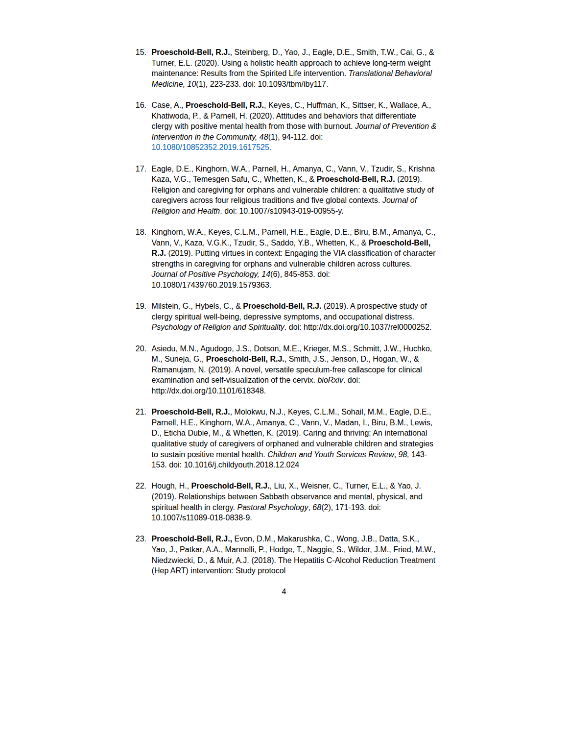Proeschold-Bell, R.J., Steinberg, D., Yao, J., Eagle, D.E., Smith, T.W., Cai, G., & Turner, E.L. (2020). Using a holistic health approach to achieve long-term weight maintenance: Results from the Spirited Life intervention. Translational Behavioral Medicine, 10(1), 223-233. doi: 10.1093/tbm/iby117.
Case, A., Proeschold-Bell, R.J., Keyes, C., Huffman, K., Sittser, K., Wallace, A., Khatiwoda, P., & Parnell, H. (2020). Attitudes and behaviors that differentiate clergy with positive mental health from those with burnout. Journal of Prevention & Intervention in the Community, 48(1), 94-112. doi: 10.1080/10852352.2019.1617525.
Eagle, D.E., Kinghorn, W.A., Parnell, H., Amanya, C., Vann, V., Tzudir, S., Krishna Kaza, V.G., Temesgen Safu, C., Whetten, K., & Proeschold-Bell, R.J. (2019). Religion and caregiving for orphans and vulnerable children: a qualitative study of caregivers across four religious traditions and five global contexts. Journal of Religion and Health. doi: 10.1007/s10943-019-00955-y.
Kinghorn, W.A., Keyes, C.L.M., Parnell, H.E., Eagle, D.E., Biru, B.M., Amanya, C., Vann, V., Kaza, V.G.K., Tzudir, S., Saddo, Y.B., Whetten, K., & Proeschold-Bell, R.J. (2019). Putting virtues in context: Engaging the VIA classification of character strengths in caregiving for orphans and vulnerable children across cultures. Journal of Positive Psychology, 14(6), 845-853. doi: 10.1080/17439760.2019.1579363.
Milstein, G., Hybels, C., & Proeschold-Bell, R.J. (2019). A prospective study of clergy spiritual well-being, depressive symptoms, and occupational distress. Psychology of Religion and Spirituality. doi: http://dx.doi.org/10.1037/rel0000252.
Asiedu, M.N., Agudogo, J.S., Dotson, M.E., Krieger, M.S., Schmitt, J.W., Huchko, M., Suneja, G., Proeschold-Bell, R.J., Smith, J.S., Jenson, D., Hogan, W., & Ramanujam, N. (2019). A novel, versatile speculum-free callascope for clinical examination and self-visualization of the cervix. bioRxiv. doi: http://dx.doi.org/10.1101/618348.
Proeschold-Bell, R.J., Molokwu, N.J., Keyes, C.L.M., Sohail, M.M., Eagle, D.E., Parnell, H.E., Kinghorn, W.A., Amanya, C., Vann, V., Madan, I., Biru, B.M., Lewis, D., Eticha Dubie, M., & Whetten, K. (2019). Caring and thriving: An international qualitative study of caregivers of orphaned and vulnerable children and strategies to sustain positive mental health. Children and Youth Services Review, 98, 143-153. doi: 10.1016/j.childyouth.2018.12.024
Hough, H., Proeschold-Bell, R.J., Liu, X., Weisner, C., Turner, E.L., & Yao, J. (2019). Relationships between Sabbath observance and mental, physical, and spiritual health in clergy. Pastoral Psychology, 68(2), 171-193. doi: 10.1007/s11089-018-0838-9.
Proeschold-Bell, R.J., Evon, D.M., Makarushka, C., Wong, J.B., Datta, S.K., Yao, J., Patkar, A.A., Mannelli, P., Hodge, T., Naggie, S., Wilder, J.M., Fried, M.W., Niedzwiecki, D., & Muir, A.J. (2018). The Hepatitis C-Alcohol Reduction Treatment (Hep ART) intervention: Study protocol
4